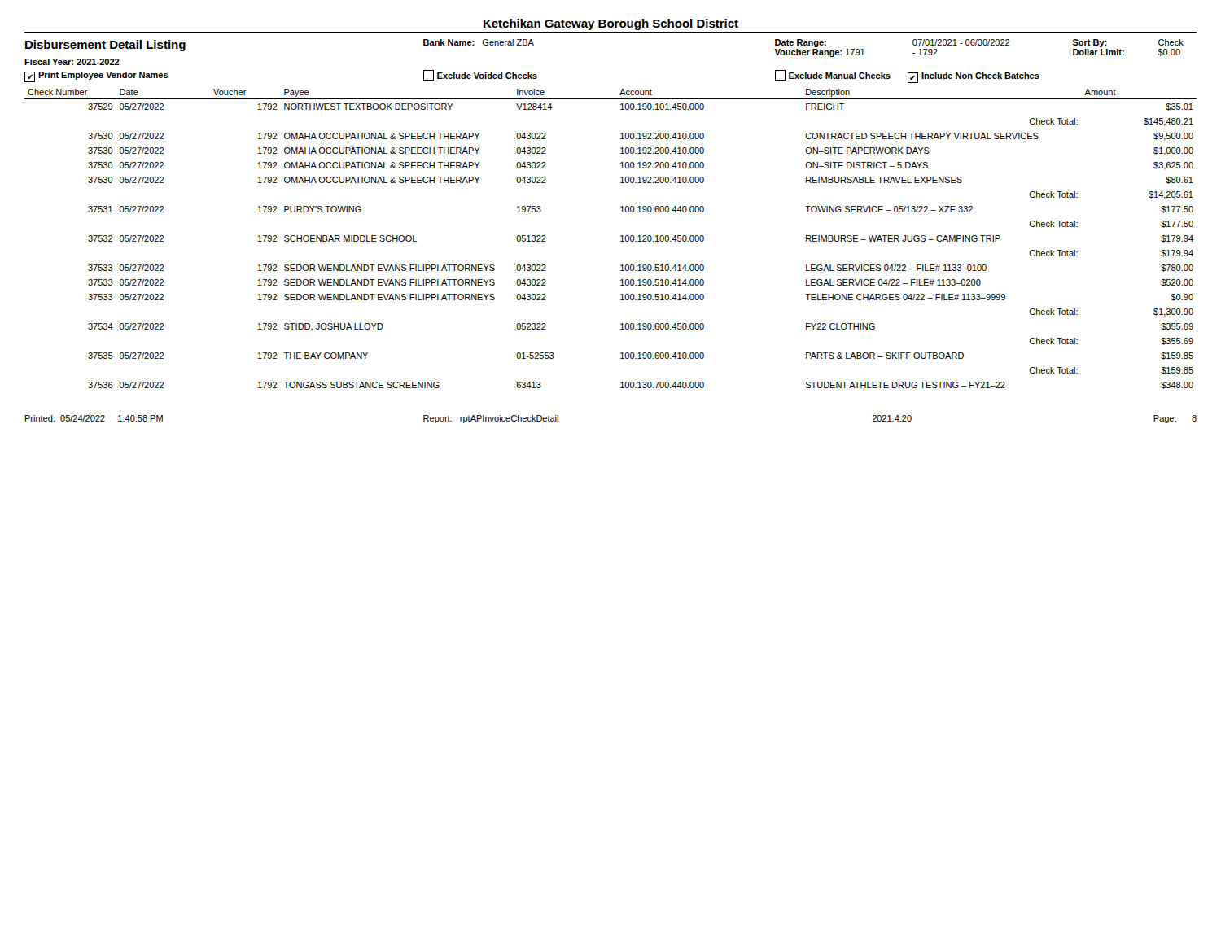Ketchikan Gateway Borough School District
| Disbursement Detail Listing | Bank Name: General ZBA | / Date Range: / 07/01/2021 - 06/30/2022 / Sort By: / Check / / Voucher Range: 1791 / - 1792 / Dollar Limit: / $0.00 / |
| Fiscal Year: 2021-2022 | |
| Print Employee Vendor Names | Exclude Voided Checks | Exclude Manual Checks Include Non Check Batches |
| Check Number | Date | Voucher | Payee | Invoice | Account | Description | Amount |
| --- | --- | --- | --- | --- | --- | --- | --- |
| 37529 | 05/27/2022 | 1792 | NORTHWEST TEXTBOOK DEPOSITORY | V128414 | 100.190.101.450.000 | FREIGHT | $35.01 |
| | Check Total: | $145,480.21 |
| 37530 | 05/27/2022 | 1792 | OMAHA OCCUPATIONAL & SPEECH THERAPY | 043022 | 100.192.200.410.000 | CONTRACTED SPEECH THERAPY VIRTUAL SERVICES | $9,500.00 |
| 37530 | 05/27/2022 | 1792 | OMAHA OCCUPATIONAL & SPEECH THERAPY | 043022 | 100.192.200.410.000 | ON–SITE PAPERWORK DAYS | $1,000.00 |
| 37530 | 05/27/2022 | 1792 | OMAHA OCCUPATIONAL & SPEECH THERAPY | 043022 | 100.192.200.410.000 | ON–SITE DISTRICT – 5 DAYS | $3,625.00 |
| 37530 | 05/27/2022 | 1792 | OMAHA OCCUPATIONAL & SPEECH THERAPY | 043022 | 100.192.200.410.000 | REIMBURSABLE TRAVEL EXPENSES | $80.61 |
| | Check Total: | $14,205.61 |
| 37531 | 05/27/2022 | 1792 | PURDY'S TOWING | 19753 | 100.190.600.440.000 | TOWING SERVICE – 05/13/22 – XZE 332 | $177.50 |
| | Check Total: | $177.50 |
| 37532 | 05/27/2022 | 1792 | SCHOENBAR MIDDLE SCHOOL | 051322 | 100.120.100.450.000 | REIMBURSE – WATER JUGS – CAMPING TRIP | $179.94 |
| | Check Total: | $179.94 |
| 37533 | 05/27/2022 | 1792 | SEDOR WENDLANDT EVANS FILIPPI ATTORNEYS | 043022 | 100.190.510.414.000 | LEGAL SERVICES 04/22 – FILE# 1133–0100 | $780.00 |
| 37533 | 05/27/2022 | 1792 | SEDOR WENDLANDT EVANS FILIPPI ATTORNEYS | 043022 | 100.190.510.414.000 | LEGAL SERVICE 04/22 – FILE# 1133–0200 | $520.00 |
| 37533 | 05/27/2022 | 1792 | SEDOR WENDLANDT EVANS FILIPPI ATTORNEYS | 043022 | 100.190.510.414.000 | TELEHONE CHARGES 04/22 – FILE# 1133–9999 | $0.90 |
| | Check Total: | $1,300.90 |
| 37534 | 05/27/2022 | 1792 | STIDD, JOSHUA LLOYD | 052322 | 100.190.600.450.000 | FY22 CLOTHING | $355.69 |
| | Check Total: | $355.69 |
| 37535 | 05/27/2022 | 1792 | THE BAY COMPANY | 01-52553 | 100.190.600.410.000 | PARTS & LABOR – SKIFF OUTBOARD | $159.85 |
| | Check Total: | $159.85 |
| 37536 | 05/27/2022 | 1792 | TONGASS SUBSTANCE SCREENING | 63413 | 100.130.700.440.000 | STUDENT ATHLETE DRUG TESTING – FY21–22 | $348.00 |
| Printed: 05/24/2022 1:40:58 PM | Report: rptAPInvoiceCheckDetail | 2021.4.20 | Page: 8 |